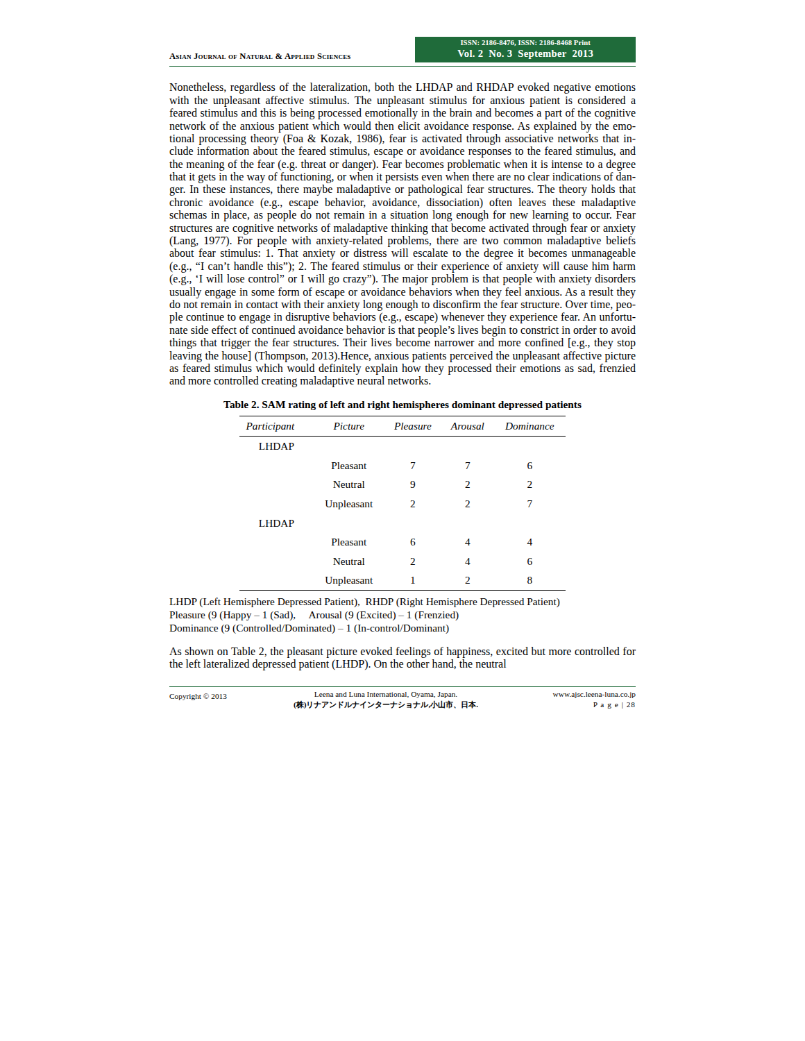Asian Journal of Natural & Applied Sciences
ISSN: 2186-8476, ISSN: 2186-8468 Print
Vol. 2 No. 3 September 2013
Nonetheless, regardless of the lateralization, both the LHDAP and RHDAP evoked negative emotions with the unpleasant affective stimulus. The unpleasant stimulus for anxious patient is considered a feared stimulus and this is being processed emotionally in the brain and becomes a part of the cognitive network of the anxious patient which would then elicit avoidance response. As explained by the emotional processing theory (Foa & Kozak, 1986), fear is activated through associative networks that include information about the feared stimulus, escape or avoidance responses to the feared stimulus, and the meaning of the fear (e.g. threat or danger). Fear becomes problematic when it is intense to a degree that it gets in the way of functioning, or when it persists even when there are no clear indications of danger. In these instances, there maybe maladaptive or pathological fear structures. The theory holds that chronic avoidance (e.g., escape behavior, avoidance, dissociation) often leaves these maladaptive schemas in place, as people do not remain in a situation long enough for new learning to occur. Fear structures are cognitive networks of maladaptive thinking that become activated through fear or anxiety (Lang, 1977). For people with anxiety-related problems, there are two common maladaptive beliefs about fear stimulus: 1. That anxiety or distress will escalate to the degree it becomes unmanageable (e.g., “I can’t handle this”); 2. The feared stimulus or their experience of anxiety will cause him harm (e.g., ‘I will lose control” or I will go crazy”). The major problem is that people with anxiety disorders usually engage in some form of escape or avoidance behaviors when they feel anxious. As a result they do not remain in contact with their anxiety long enough to disconfirm the fear structure. Over time, people continue to engage in disruptive behaviors (e.g., escape) whenever they experience fear. An unfortunate side effect of continued avoidance behavior is that people’s lives begin to constrict in order to avoid things that trigger the fear structures. Their lives become narrower and more confined [e.g., they stop leaving the house] (Thompson, 2013).Hence, anxious patients perceived the unpleasant affective picture as feared stimulus which would definitely explain how they processed their emotions as sad, frenzied and more controlled creating maladaptive neural networks.
Table 2. SAM rating of left and right hemispheres dominant depressed patients
| Participant | Picture | Pleasure | Arousal | Dominance |
| --- | --- | --- | --- | --- |
| LHDAP | | | | |
| | Pleasant | 7 | 7 | 6 |
| | Neutral | 9 | 2 | 2 |
| | Unpleasant | 2 | 2 | 7 |
| LHDAP | | | | |
| | Pleasant | 6 | 4 | 4 |
| | Neutral | 2 | 4 | 6 |
| | Unpleasant | 1 | 2 | 8 |
LHDP (Left Hemisphere Depressed Patient), RHDP (Right Hemisphere Depressed Patient)
Pleasure (9 (Happy – 1 (Sad), Arousal (9 (Excited) – 1 (Frenzied)
Dominance (9 (Controlled/Dominated) – 1 (In-control/Dominant)
As shown on Table 2, the pleasant picture evoked feelings of happiness, excited but more controlled for the left lateralized depressed patient (LHDP). On the other hand, the neutral
Copyright © 2013
Leena and Luna International, Oyama, Japan.
(株)リナアンドルナインターナショナル,小山市、日本.
www.ajsc.leena-luna.co.jp
P a g e | 28